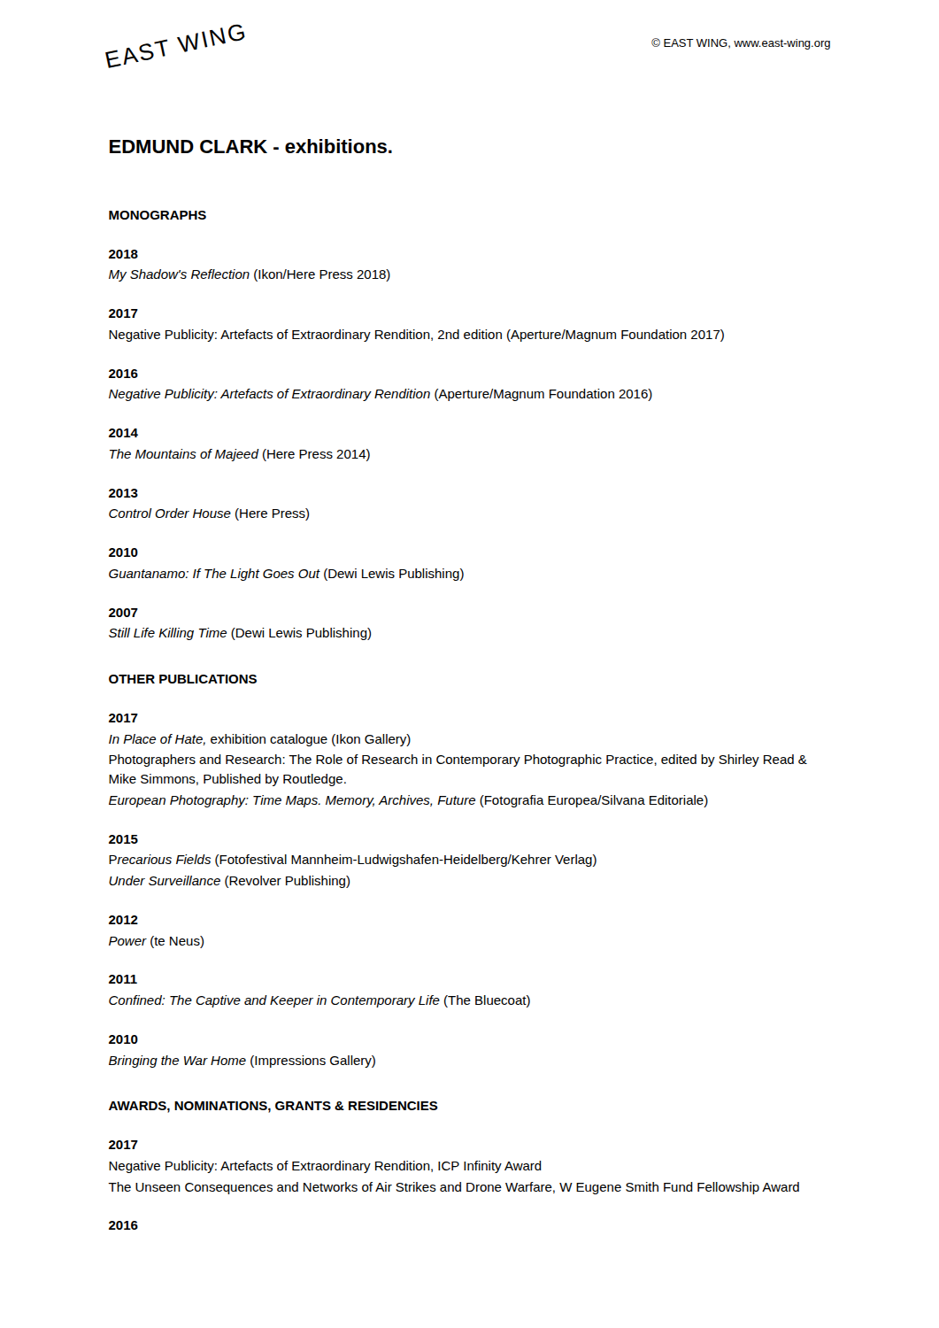© EAST WING, www.east-wing.org
EAST WING
EDMUND CLARK - exhibitions.
MONOGRAPHS
2018
My Shadow's Reflection (Ikon/Here Press 2018)
2017
Negative Publicity: Artefacts of Extraordinary Rendition, 2nd edition (Aperture/Magnum Foundation 2017)
2016
Negative Publicity: Artefacts of Extraordinary Rendition (Aperture/Magnum Foundation 2016)
2014
The Mountains of Majeed (Here Press 2014)
2013
Control Order House (Here Press)
2010
Guantanamo: If The Light Goes Out (Dewi Lewis Publishing)
2007
Still Life Killing Time (Dewi Lewis Publishing)
OTHER PUBLICATIONS
2017
In Place of Hate, exhibition catalogue (Ikon Gallery)
Photographers and Research: The Role of Research in Contemporary Photographic Practice, edited by Shirley Read & Mike Simmons, Published by Routledge.
European Photography: Time Maps. Memory, Archives, Future (Fotografia Europea/Silvana Editoriale)
2015
Precarious Fields (Fotofestival Mannheim-Ludwigshafen-Heidelberg/Kehrer Verlag)
Under Surveillance (Revolver Publishing)
2012
Power (te Neus)
2011
Confined: The Captive and Keeper in Contemporary Life (The Bluecoat)
2010
Bringing the War Home (Impressions Gallery)
AWARDS, NOMINATIONS, GRANTS & RESIDENCIES
2017
Negative Publicity: Artefacts of Extraordinary Rendition, ICP Infinity Award
The Unseen Consequences and Networks of Air Strikes and Drone Warfare, W Eugene Smith Fund Fellowship Award
2016